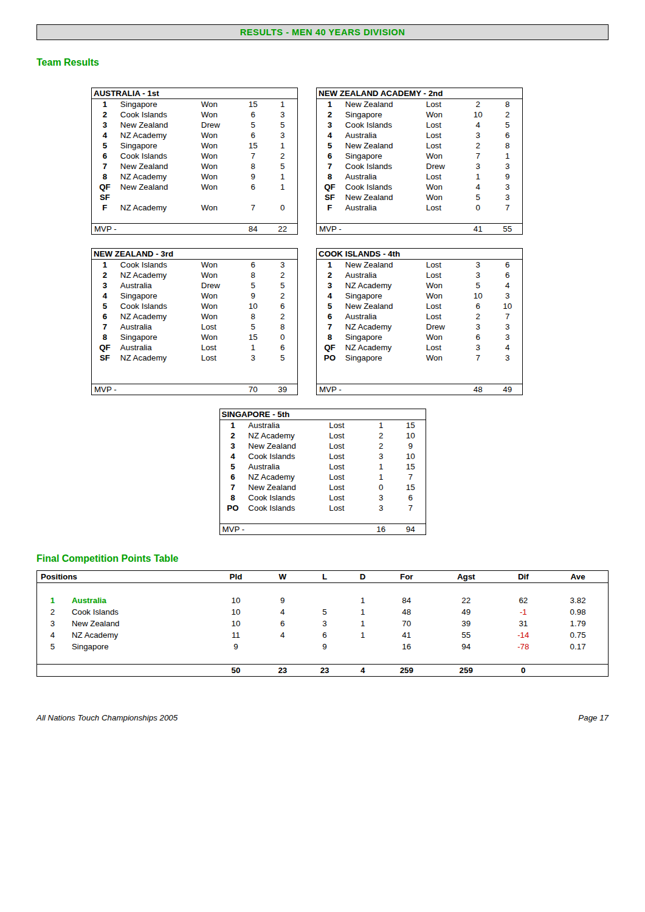RESULTS - MEN 40 YEARS DIVISION
Team Results
| AUSTRALIA - 1st / 1 / Singapore / Won / 15 / 1 / / 2 / Cook Islands / Won / 6 / 3 / / 3 / New Zealand / Drew / 5 / 5 / / 4 / NZ Academy / Won / 6 / 3 / / 5 / Singapore / Won / 15 / 1 / / 6 / Cook Islands / Won / 7 / 2 / / 7 / New Zealand / Won / 8 / 5 / / 8 / NZ Academy / Won / 9 / 1 / / QF / New Zealand / Won / 6 / 1 / / SF / / / / / / F / NZ Academy / Won / 7 / 0 / / MVP - / 84 / 22 / | NEW ZEALAND ACADEMY - 2nd / 1 / New Zealand / Lost / 2 / 8 / / 2 / Singapore / Won / 10 / 2 / / 3 / Cook Islands / Lost / 4 / 5 / / 4 / Australia / Lost / 3 / 6 / / 5 / New Zealand / Lost / 2 / 8 / / 6 / Singapore / Won / 7 / 1 / / 7 / Cook Islands / Drew / 3 / 3 / / 8 / Australia / Lost / 1 / 9 / / QF / Cook Islands / Won / 4 / 3 / / SF / New Zealand / Won / 5 / 3 / / F / Australia / Lost / 0 / 7 / / MVP - / 41 / 55 / |
| NEW ZEALAND - 3rd / 1 / Cook Islands / Won / 6 / 3 / / 2 / NZ Academy / Won / 8 / 2 / / 3 / Australia / Drew / 5 / 5 / / 4 / Singapore / Won / 9 / 2 / / 5 / Cook Islands / Won / 10 / 6 / / 6 / NZ Academy / Won / 8 / 2 / / 7 / Australia / Lost / 5 / 8 / / 8 / Singapore / Won / 15 / 0 / / QF / Australia / Lost / 1 / 6 / / SF / NZ Academy / Lost / 3 / 5 / / MVP - / 70 / 39 / | COOK ISLANDS - 4th / 1 / New Zealand / Lost / 3 / 6 / / 2 / Australia / Lost / 3 / 6 / / 3 / NZ Academy / Won / 5 / 4 / / 4 / Singapore / Won / 10 / 3 / / 5 / New Zealand / Lost / 6 / 10 / / 6 / Australia / Lost / 2 / 7 / / 7 / NZ Academy / Drew / 3 / 3 / / 8 / Singapore / Won / 6 / 3 / / QF / NZ Academy / Lost / 3 / 4 / / PO / Singapore / Won / 7 / 3 / / MVP - / 48 / 49 / |
SINGAPORE - 5th
| 1 | Australia | Lost | 1 | 15 |
| 2 | NZ Academy | Lost | 2 | 10 |
| 3 | New Zealand | Lost | 2 | 9 |
| 4 | Cook Islands | Lost | 3 | 10 |
| 5 | Australia | Lost | 1 | 15 |
| 6 | NZ Academy | Lost | 1 | 7 |
| 7 | New Zealand | Lost | 0 | 15 |
| 8 | Cook Islands | Lost | 3 | 6 |
| PO | Cook Islands | Lost | 3 | 7 |
| MVP - | 16 | 94 |
Final Competition Points Table
| Positions | Pld | W | L | D | For | Agst | Dif | Ave |
| --- | --- | --- | --- | --- | --- | --- | --- | --- |
| 1 | Australia | 10 | 9 | | 1 | 84 | 22 | 62 | 3.82 |
| 2 | Cook Islands | 10 | 4 | 5 | 1 | 48 | 49 | -1 | 0.98 |
| 3 | New Zealand | 10 | 6 | 3 | 1 | 70 | 39 | 31 | 1.79 |
| 4 | NZ Academy | 11 | 4 | 6 | 1 | 41 | 55 | -14 | 0.75 |
| 5 | Singapore | 9 | | 9 | | 16 | 94 | -78 | 0.17 |
| | | 50 | 23 | 23 | 4 | 259 | 259 | 0 | |
All Nations Touch Championships 2005 Page 17